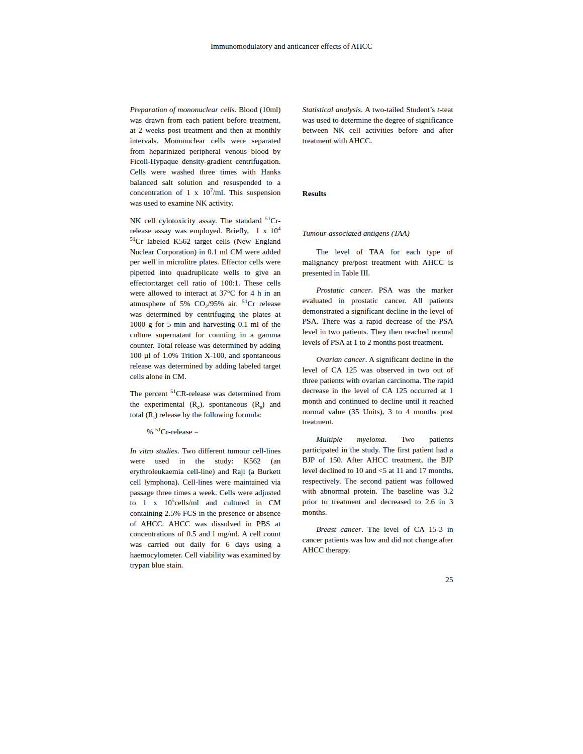Immunomodulatory and anticancer effects of AHCC
Preparation of mononuclear cells. Blood (10ml) was drawn from each patient before treatment, at 2 weeks post treatment and then at monthly intervals. Mononuclear cells were separated from heparinized peripheral venous blood by Ficoll-Hypaque density-gradient centrifugation. Cells were washed three times with Hanks balanced salt solution and resuspended to a concentration of 1 x 107/ml. This suspension was used to examine NK activity.
NK cell cylotoxicity assay. The standard 51Cr-release assay was employed. Briefly, 1 x 104 51Cr labeled K562 target cells (New England Nuclear Corporation) in 0.1 ml CM were added per well in microlitre plates. Effector cells were pipetted into quadruplicate wells to give an effector:target cell ratio of 100:1. These cells were allowed to interact at 37°C for 4 h in an atmosphere of 5% CO2/95% air. 51Cr release was determined by centrifuging the plates at 1000 g for 5 min and harvesting 0.1 ml of the culture supernatant for counting in a gamma counter. Total release was determined by adding 100 µl of 1.0% Trition X-100, and spontaneous release was determined by adding labeled target cells alone in CM.
The percent 51CR-release was determined from the experimental (Rc), spontaneous (Rs) and total (Rl) release by the following formula:
% 51Cr-release =
In vitro studies. Two different tumour cell-lines were used in the study: K562 (an erythroleukaemia cell-line) and Raji (a Burkett cell lymphona). Cell-lines were maintained via passage three times a week. Cells were adjusted to 1 x 105cells/ml and cultured in CM containing 2.5% FCS in the presence or absence of AHCC. AHCC was dissolved in PBS at concentrations of 0.5 and l mg/ml. A cell count was carried out daily for 6 days using a haemocylometer. Cell viability was examined by trypan blue stain.
Statistical analysis. A two-tailed Student’s t-teat was used to determine the degree of significance between NK cell activities before and after treatment with AHCC.
Results
Tumour-associated antigens (TAA)
The level of TAA for each type of malignancy pre/post treatment with AHCC is presented in Table III.
Prostatic cancer. PSA was the marker evaluated in prostatic cancer. All patients demonstrated a significant decline in the level of PSA. There was a rapid decrease of the PSA level in two patients. They then reached normal levels of PSA at 1 to 2 months post treatment.
Ovarian cancer. A significant decline in the level of CA 125 was observed in two out of three patients with ovarian carcinoma. The rapid decrease in the level of CA 125 occurred at 1 month and continued to decline until it reached normal value (35 Units), 3 to 4 months post treatment.
Multiple myeloma. Two patients participated in the study. The first patient had a BJP of 150. After AHCC treatment, the BJP level declined to 10 and <5 at 11 and 17 months, respectively. The second patient was followed with abnormal protein. The baseline was 3.2 prior to treatment and decreased to 2.6 in 3 months.
Breast cancer. The level of CA 15-3 in cancer patients was low and did not change after AHCC therapy.
25